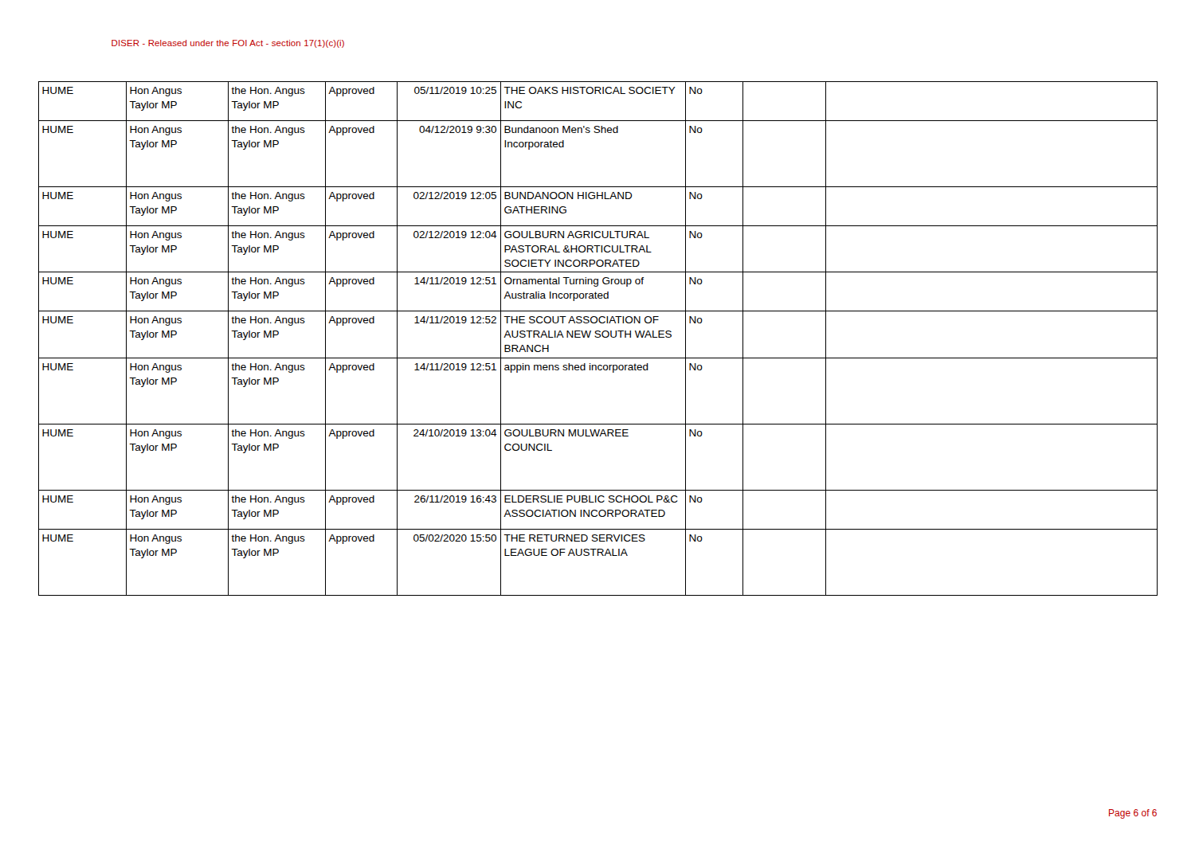DISER - Released under the FOI Act - section 17(1)(c)(i)
| HUME | Hon Angus Taylor MP | the Hon. Angus Taylor MP | Approved | 05/11/2019 10:25 | THE OAKS HISTORICAL SOCIETY INC | No | | |
| HUME | Hon Angus Taylor MP | the Hon. Angus Taylor MP | Approved | 04/12/2019 9:30 | Bundanoon Men's Shed Incorporated | No | | |
| HUME | Hon Angus Taylor MP | the Hon. Angus Taylor MP | Approved | 02/12/2019 12:05 | BUNDANOON HIGHLAND GATHERING | No | | |
| HUME | Hon Angus Taylor MP | the Hon. Angus Taylor MP | Approved | 02/12/2019 12:04 | GOULBURN AGRICULTURAL PASTORAL &HORTICULTRAL SOCIETY INCORPORATED | No | | |
| HUME | Hon Angus Taylor MP | the Hon. Angus Taylor MP | Approved | 14/11/2019 12:51 | Ornamental Turning Group of Australia Incorporated | No | | |
| HUME | Hon Angus Taylor MP | the Hon. Angus Taylor MP | Approved | 14/11/2019 12:52 | THE SCOUT ASSOCIATION OF AUSTRALIA NEW SOUTH WALES BRANCH | No | | |
| HUME | Hon Angus Taylor MP | the Hon. Angus Taylor MP | Approved | 14/11/2019 12:51 | appin mens shed incorporated | No | | |
| HUME | Hon Angus Taylor MP | the Hon. Angus Taylor MP | Approved | 24/10/2019 13:04 | GOULBURN MULWAREE COUNCIL | No | | |
| HUME | Hon Angus Taylor MP | the Hon. Angus Taylor MP | Approved | 26/11/2019 16:43 | ELDERSLIE PUBLIC SCHOOL P&C ASSOCIATION INCORPORATED | No | | |
| HUME | Hon Angus Taylor MP | the Hon. Angus Taylor MP | Approved | 05/02/2020 15:50 | THE RETURNED SERVICES LEAGUE OF AUSTRALIA | No | | |
Page 6 of 6